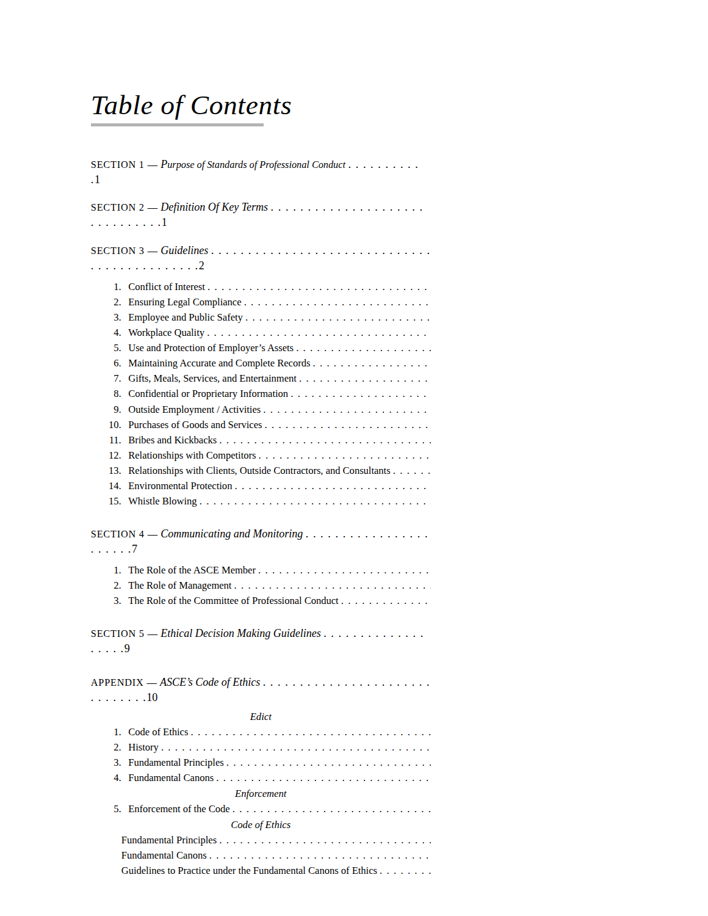Table of Contents
SECTION 1 — Purpose of Standards of Professional Conduct . . . . . . . . . . . 1
SECTION 2 — Definition Of Key Terms . . . . . . . . . . . . . . . . . . . . . . . . . . . . . . . 1
SECTION 3 — Guidelines . . . . . . . . . . . . . . . . . . . . . . . . . . . . . . . . . . . . . . . . . . . . . 2
1. Conflict of Interest . . . . . . . . . . . . . . . . . . . . . . . . . . . . . . . . . . . . . . . . . . . . . . . . . . . . 2
2. Ensuring Legal Compliance . . . . . . . . . . . . . . . . . . . . . . . . . . . . . . . . . . . . . . . . . . . 2
3. Employee and Public Safety . . . . . . . . . . . . . . . . . . . . . . . . . . . . . . . . . . . . . . . . . . . 2
4. Workplace Quality . . . . . . . . . . . . . . . . . . . . . . . . . . . . . . . . . . . . . . . . . . . . . . . . . . . 2
5. Use and Protection of Employer’s Assets . . . . . . . . . . . . . . . . . . . . . . . . . . . . . . 2
6. Maintaining Accurate and Complete Records . . . . . . . . . . . . . . . . . . . . . . . . . . . 3
7. Gifts, Meals, Services, and Entertainment . . . . . . . . . . . . . . . . . . . . . . . . . . . . . 3
8. Confidential or Proprietary Information . . . . . . . . . . . . . . . . . . . . . . . . . . . . . . 3
9. Outside Employment / Activities . . . . . . . . . . . . . . . . . . . . . . . . . . . . . . . . . . . . . . 4
10. Purchases of Goods and Services . . . . . . . . . . . . . . . . . . . . . . . . . . . . . . . . . . . . . 4
11. Bribes and Kickbacks . . . . . . . . . . . . . . . . . . . . . . . . . . . . . . . . . . . . . . . . . . . . . . . . . 5
12. Relationships with Competitors . . . . . . . . . . . . . . . . . . . . . . . . . . . . . . . . . . . . . . . 5
13. Relationships with Clients, Outside Contractors, and Consultants . . . . . . . . . . 5
14. Environmental Protection . . . . . . . . . . . . . . . . . . . . . . . . . . . . . . . . . . . . . . . . . . . . 5
15. Whistle Blowing . . . . . . . . . . . . . . . . . . . . . . . . . . . . . . . . . . . . . . . . . . . . . . . . . . . . . . 5
SECTION 4 — Communicating and Monitoring . . . . . . . . . . . . . . . . . . . . . . . 7
1. The Role of the ASCE Member . . . . . . . . . . . . . . . . . . . . . . . . . . . . . . . . . . . . . . 7
2. The Role of Management . . . . . . . . . . . . . . . . . . . . . . . . . . . . . . . . . . . . . . . . . . . . 8
3. The Role of the Committee of Professional Conduct . . . . . . . . . . . . . . . . . . . 8
SECTION 5 — Ethical Decision Making Guidelines . . . . . . . . . . . . . . . . . . . 9
APPENDIX — ASCE’s Code of Ethics . . . . . . . . . . . . . . . . . . . . . . . . . . . . . . . 10
Edict
1. Code of Ethics . . . . . . . . . . . . . . . . . . . . . . . . . . . . . . . . . . . . . . . . . . . . . . . . . . . . . . . . 10
2. History . . . . . . . . . . . . . . . . . . . . . . . . . . . . . . . . . . . . . . . . . . . . . . . . . . . . . . . . . . . . . . . 10
3. Fundamental Principles . . . . . . . . . . . . . . . . . . . . . . . . . . . . . . . . . . . . . . . . . . . . . . 11
4. Fundamental Canons . . . . . . . . . . . . . . . . . . . . . . . . . . . . . . . . . . . . . . . . . . . . . . . . . 11
Enforcement
5. Enforcement of the Code . . . . . . . . . . . . . . . . . . . . . . . . . . . . . . . . . . . . . . . . . . . . 11
Code of Ethics
Fundamental Principles . . . . . . . . . . . . . . . . . . . . . . . . . . . . . . . . . . . . . . . . . . . . . . 13
Fundamental Canons . . . . . . . . . . . . . . . . . . . . . . . . . . . . . . . . . . . . . . . . . . . . . . . . . 13
Guidelines to Practice under the Fundamental Canons of Ethics . . . . . . . . . 13